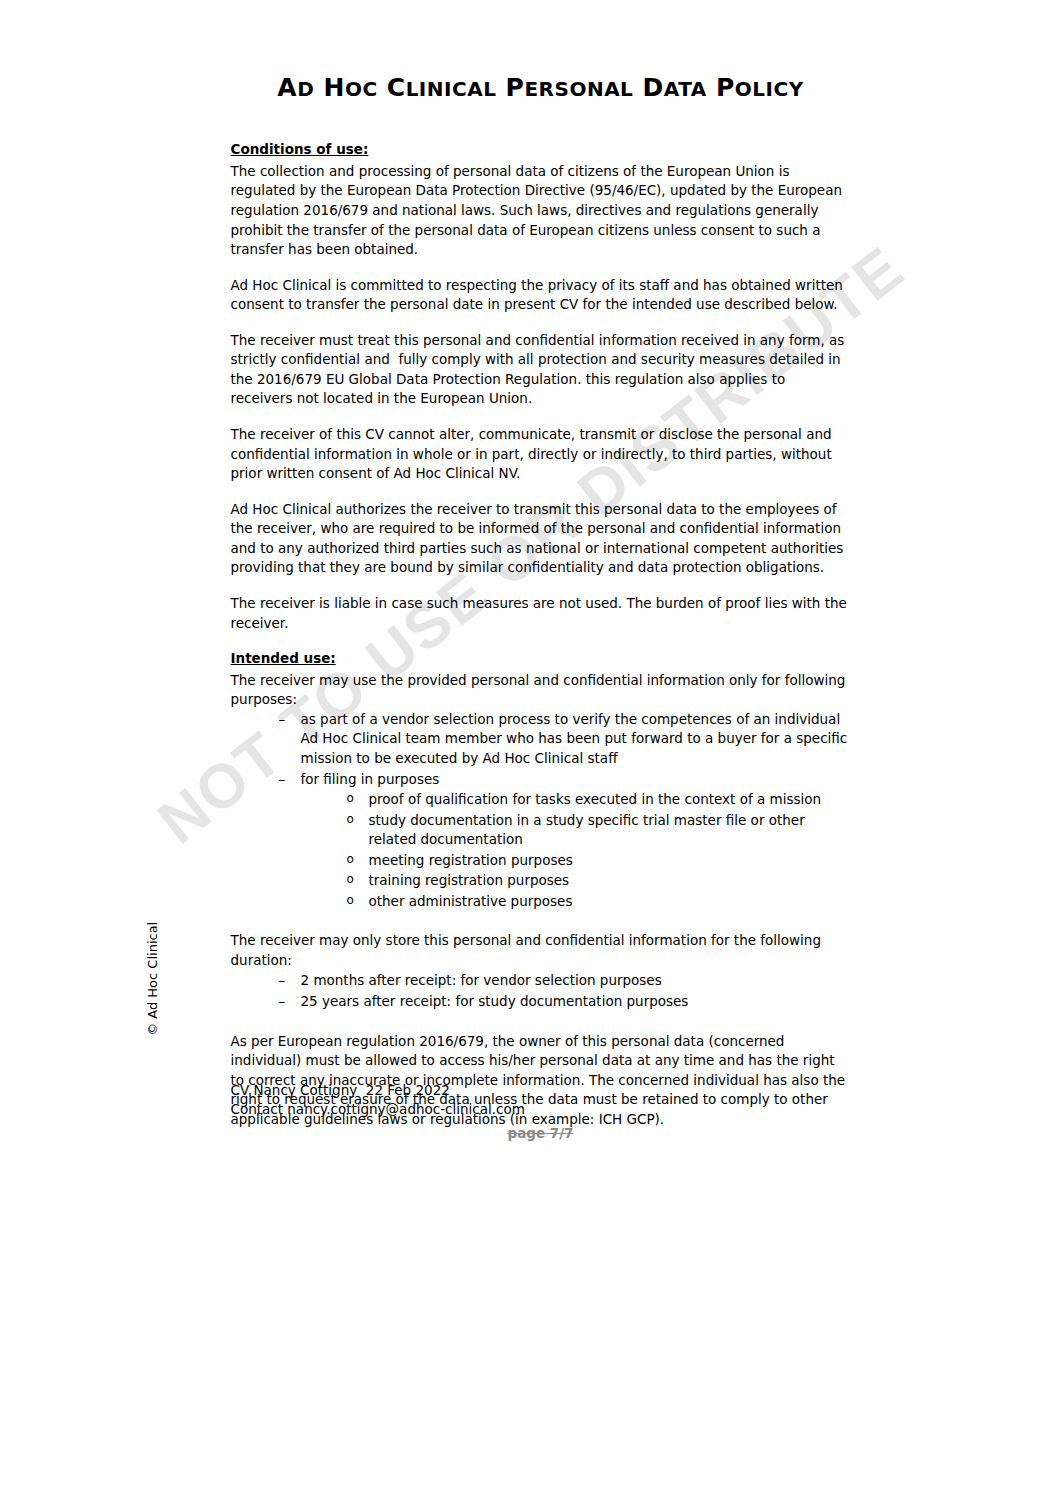NOT TO USE OR DISTRIBUTE
AD HOC CLINICAL PERSONAL DATA POLICY
Conditions of use:
The collection and processing of personal data of citizens of the European Union is regulated by the European Data Protection Directive (95/46/EC), updated by the European regulation 2016/679 and national laws. Such laws, directives and regulations generally prohibit the transfer of the personal data of European citizens unless consent to such a transfer has been obtained.
Ad Hoc Clinical is committed to respecting the privacy of its staff and has obtained written consent to transfer the personal date in present CV for the intended use described below.
The receiver must treat this personal and confidential information received in any form, as strictly confidential and fully comply with all protection and security measures detailed in the 2016/679 EU Global Data Protection Regulation. this regulation also applies to receivers not located in the European Union.
The receiver of this CV cannot alter, communicate, transmit or disclose the personal and confidential information in whole or in part, directly or indirectly, to third parties, without prior written consent of Ad Hoc Clinical NV.
Ad Hoc Clinical authorizes the receiver to transmit this personal data to the employees of the receiver, who are required to be informed of the personal and confidential information and to any authorized third parties such as national or international competent authorities providing that they are bound by similar confidentiality and data protection obligations.
The receiver is liable in case such measures are not used. The burden of proof lies with the receiver.
Intended use:
The receiver may use the provided personal and confidential information only for following purposes:
as part of a vendor selection process to verify the competences of an individual Ad Hoc Clinical team member who has been put forward to a buyer for a specific mission to be executed by Ad Hoc Clinical staff
for filing in purposes
proof of qualification for tasks executed in the context of a mission
study documentation in a study specific trial master file or other related documentation
meeting registration purposes
training registration purposes
other administrative purposes
The receiver may only store this personal and confidential information for the following duration:
2 months after receipt: for vendor selection purposes
25 years after receipt: for study documentation purposes
As per European regulation 2016/679, the owner of this personal data (concerned individual) must be allowed to access his/her personal data at any time and has the right to correct any inaccurate or incomplete information. The concerned individual has also the right to request erasure of the data unless the data must be retained to comply to other applicable guidelines laws or regulations (in example: ICH GCP).
© Ad Hoc Clinical
CV Nancy Cottigny 22 Feb 2022
Contact nancy.cottigny@adhoc-clinical.com
page 7/7